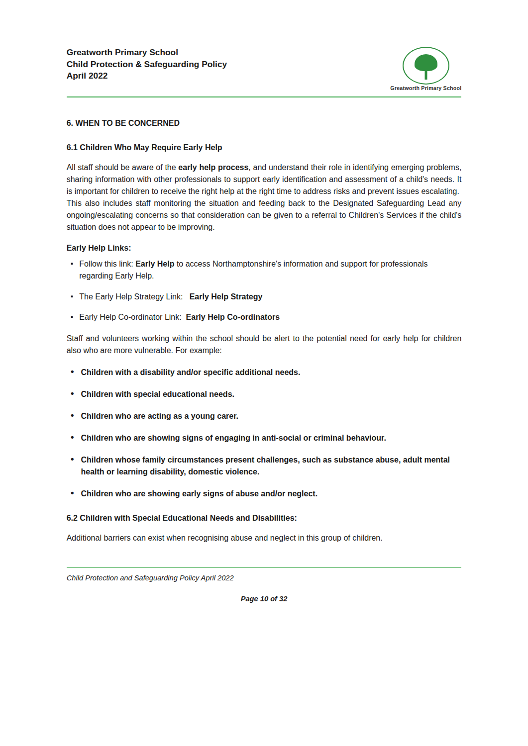Greatworth Primary School
Child Protection & Safeguarding Policy
April 2022
Greatworth Primary School
6. WHEN TO BE CONCERNED
6.1 Children Who May Require Early Help
All staff should be aware of the early help process, and understand their role in identifying emerging problems, sharing information with other professionals to support early identification and assessment of a child's needs. It is important for children to receive the right help at the right time to address risks and prevent issues escalating. This also includes staff monitoring the situation and feeding back to the Designated Safeguarding Lead any ongoing/escalating concerns so that consideration can be given to a referral to Children's Services if the child's situation does not appear to be improving.
Early Help Links:
Follow this link: Early Help to access Northamptonshire's information and support for professionals regarding Early Help.
The Early Help Strategy Link: Early Help Strategy
Early Help Co-ordinator Link: Early Help Co-ordinators
Staff and volunteers working within the school should be alert to the potential need for early help for children also who are more vulnerable. For example:
Children with a disability and/or specific additional needs.
Children with special educational needs.
Children who are acting as a young carer.
Children who are showing signs of engaging in anti-social or criminal behaviour.
Children whose family circumstances present challenges, such as substance abuse, adult mental health or learning disability, domestic violence.
Children who are showing early signs of abuse and/or neglect.
6.2 Children with Special Educational Needs and Disabilities:
Additional barriers can exist when recognising abuse and neglect in this group of children.
Child Protection and Safeguarding Policy April 2022
Page 10 of 32